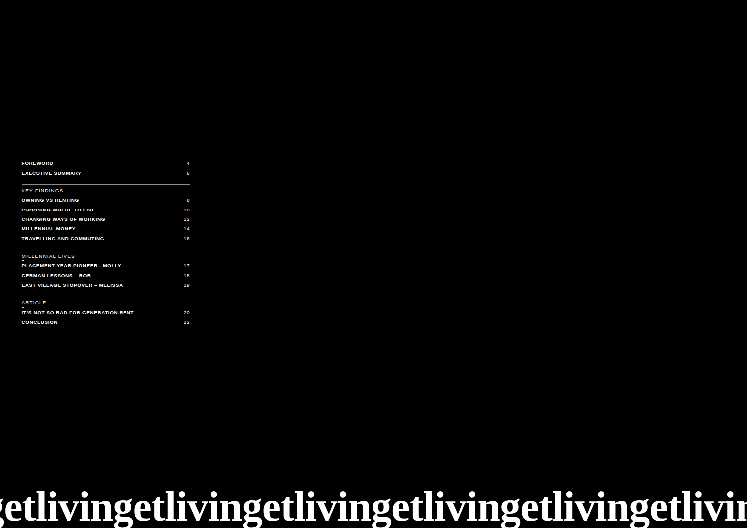Foreword 4
Executive Summary 6
Key Findings
Owning vs Renting 8
Choosing Where to Live 10
Changing Ways of Working 12
Millennial Money 14
Travelling and Commuting 16
Millennial Lives
Placement Year Pioneer - Molly 17
German Lessons – Rob 18
East Village Stopover – Melissa 19
Article
It’s Not So Bad for Generation Rent 20
Conclusion 22
getlivingetlivingetlivingetlivingetlivingetliving